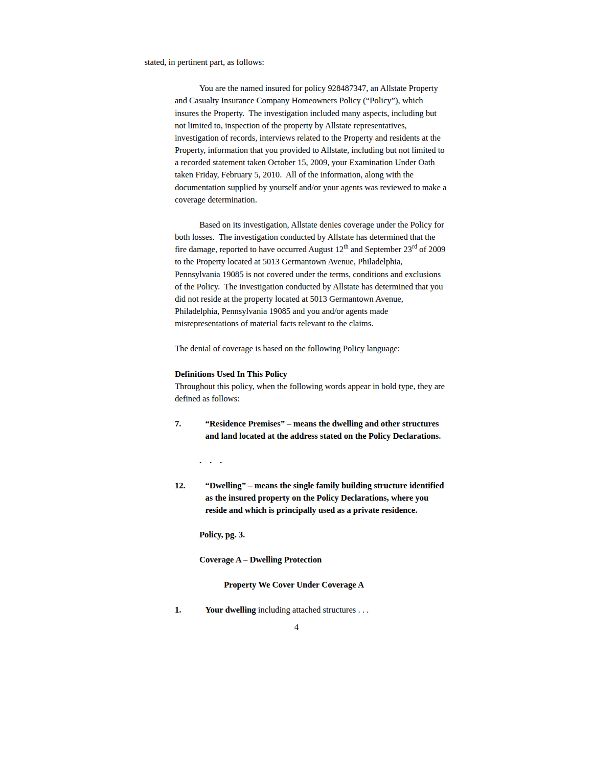stated, in pertinent part, as follows:
You are the named insured for policy 928487347, an Allstate Property and Casualty Insurance Company Homeowners Policy (“Policy”), which insures the Property. The investigation included many aspects, including but not limited to, inspection of the property by Allstate representatives, investigation of records, interviews related to the Property and residents at the Property, information that you provided to Allstate, including but not limited to a recorded statement taken October 15, 2009, your Examination Under Oath taken Friday, February 5, 2010. All of the information, along with the documentation supplied by yourself and/or your agents was reviewed to make a coverage determination.
Based on its investigation, Allstate denies coverage under the Policy for both losses. The investigation conducted by Allstate has determined that the fire damage, reported to have occurred August 12th and September 23rd of 2009 to the Property located at 5013 Germantown Avenue, Philadelphia, Pennsylvania 19085 is not covered under the terms, conditions and exclusions of the Policy. The investigation conducted by Allstate has determined that you did not reside at the property located at 5013 Germantown Avenue, Philadelphia, Pennsylvania 19085 and you and/or agents made misrepresentations of material facts relevant to the claims.
The denial of coverage is based on the following Policy language:
Definitions Used In This Policy
Throughout this policy, when the following words appear in bold type, they are defined as follows:
7. “Residence Premises” – means the dwelling and other structures and land located at the address stated on the Policy Declarations.
. . .
12. “Dwelling” – means the single family building structure identified as the insured property on the Policy Declarations, where you reside and which is principally used as a private residence.
Policy, pg. 3.
Coverage A – Dwelling Protection
Property We Cover Under Coverage A
1. Your dwelling including attached structures . . .
4